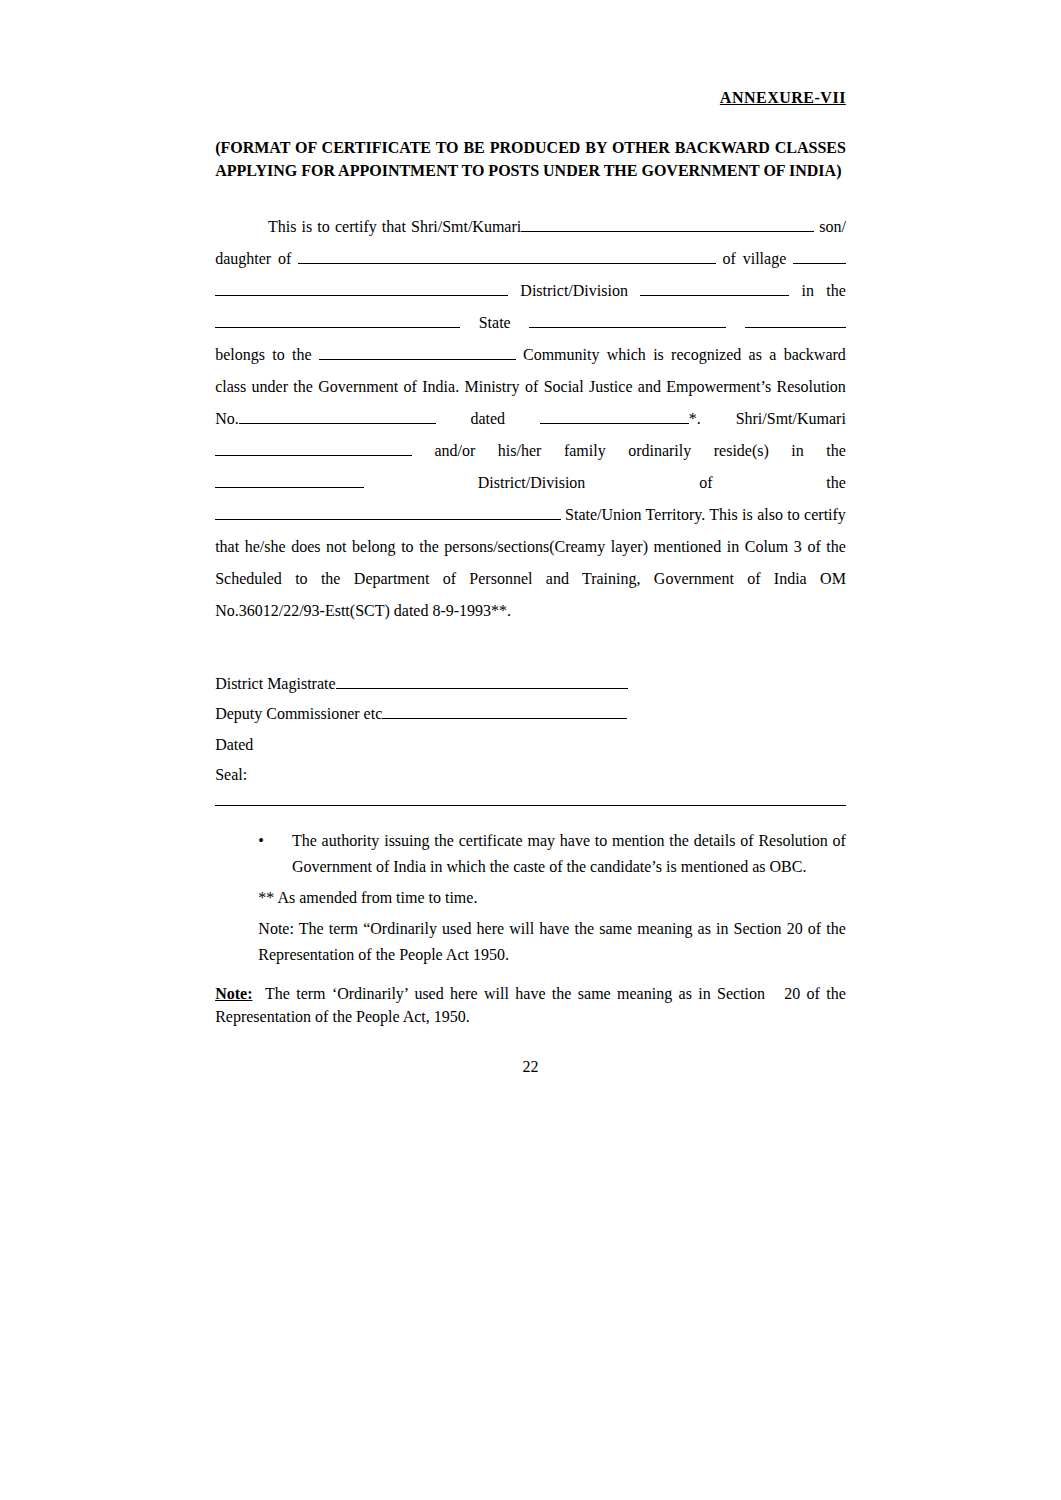ANNEXURE-VII
(FORMAT OF CERTIFICATE TO BE PRODUCED BY OTHER BACKWARD CLASSES APPLYING FOR APPOINTMENT TO POSTS UNDER THE GOVERNMENT OF INDIA)
This is to certify that Shri/Smt/Kumari son/ daughter of of village District/Division in the State belongs to the Community which is recognized as a backward class under the Government of India. Ministry of Social Justice and Empowerment’s Resolution No. dated *. Shri/Smt/Kumari and/or his/her family ordinarily reside(s) in the District/Division of the State/Union Territory. This is also to certify that he/she does not belong to the persons/sections(Creamy layer) mentioned in Colum 3 of the Scheduled to the Department of Personnel and Training, Government of India OM No.36012/22/93-Estt(SCT) dated 8-9-1993**.
District Magistrate
Deputy Commissioner etc
Dated
Seal:
The authority issuing the certificate may have to mention the details of Resolution of Government of India in which the caste of the candidate’s is mentioned as OBC.
** As amended from time to time.
Note: The term “Ordinarily used here will have the same meaning as in Section 20 of the Representation of the People Act 1950.
Note: The term ‘Ordinarily’ used here will have the same meaning as in Section 20 of the Representation of the People Act, 1950.
22